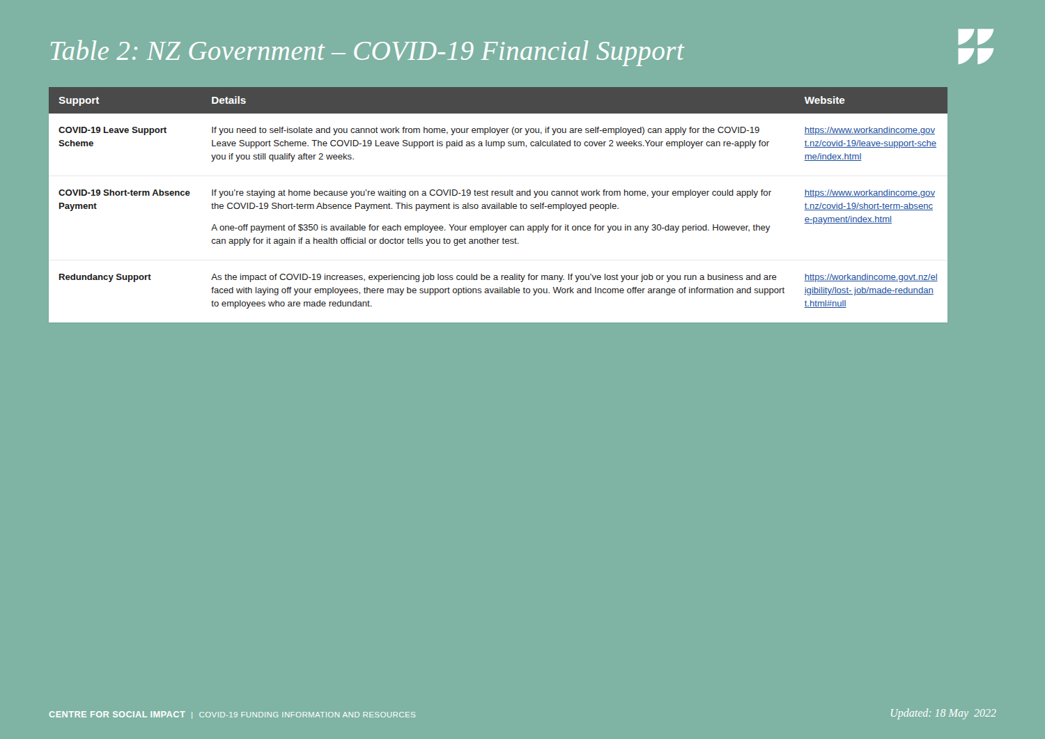Table 2: NZ Government – COVID-19 Financial Support
| Support | Details | Website |
| --- | --- | --- |
| COVID-19 Leave Support Scheme | If you need to self-isolate and you cannot work from home, your employer (or you, if you are self-employed) can apply for the COVID-19 Leave Support Scheme. The COVID-19 Leave Support is paid as a lump sum, calculated to cover 2 weeks.Your employer can re-apply for you if you still qualify after 2 weeks. | https://www.workandincome.govt.nz/covid-19/leave-support-scheme/index.html |
| COVID-19 Short-term Absence Payment | If you’re staying at home because you’re waiting on a COVID-19 test result and you cannot work from home, your employer could apply for the COVID-19 Short-term Absence Payment. This payment is also available to self-employed people. A one-off payment of $350 is available for each employee. Your employer can apply for it once for you in any 30-day period. However, they can apply for it again if a health official or doctor tells you to get another test. | https://www.workandincome.govt.nz/covid-19/short-term-absence-payment/index.html |
| Redundancy Support | As the impact of COVID-19 increases, experiencing job loss could be a reality for many. If you’ve lost your job or you run a business and are faced with laying off your employees, there may be support options available to you. Work and Income offer arange of information and support to employees who are made redundant. | https://workandincome.govt.nz/eligibility/lost- job/made-redundant.html#null |
CENTRE FOR SOCIAL IMPACT|COVID-19 FUNDING INFORMATION AND RESOURCES
Updated: 18 May 2022